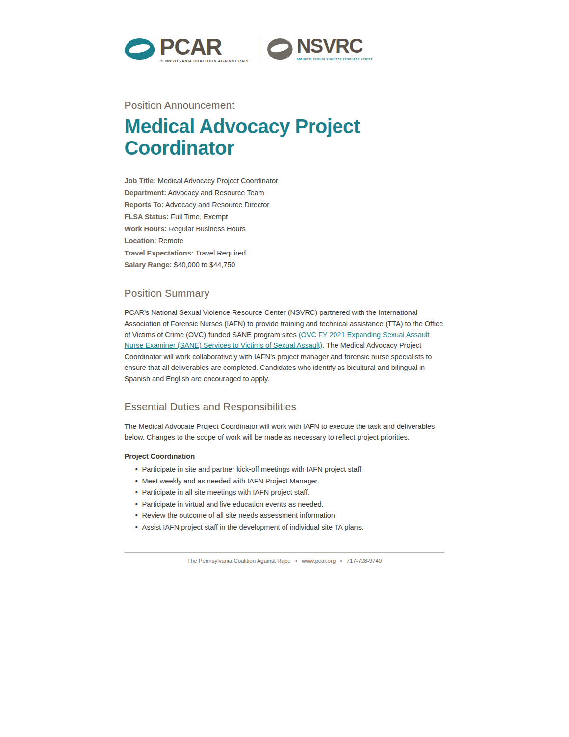PCAR
Pennsylvania Coalition Against Rape
NSVRC
national sexual violence resource center
Position Announcement
Medical Advocacy Project Coordinator
Job Title: Medical Advocacy Project Coordinator
Department: Advocacy and Resource Team
Reports To: Advocacy and Resource Director
FLSA Status: Full Time, Exempt
Work Hours: Regular Business Hours
Location: Remote
Travel Expectations: Travel Required
Salary Range: $40,000 to $44,750
Position Summary
PCAR’s National Sexual Violence Resource Center (NSVRC) partnered with the International Association of Forensic Nurses (IAFN) to provide training and technical assistance (TTA) to the Office of Victims of Crime (OVC)-funded SANE program sites (OVC FY 2021 Expanding Sexual Assault Nurse Examiner (SANE) Services to Victims of Sexual Assault). The Medical Advocacy Project Coordinator will work collaboratively with IAFN’s project manager and forensic nurse specialists to ensure that all deliverables are completed. Candidates who identify as bicultural and bilingual in Spanish and English are encouraged to apply.
Essential Duties and Responsibilities
The Medical Advocate Project Coordinator will work with IAFN to execute the task and deliverables below. Changes to the scope of work will be made as necessary to reflect project priorities.
Project Coordination
Participate in site and partner kick-off meetings with IAFN project staff.
Meet weekly and as needed with IAFN Project Manager.
Participate in all site meetings with IAFN project staff.
Participate in virtual and live education events as needed.
Review the outcome of all site needs assessment information.
Assist IAFN project staff in the development of individual site TA plans.
The Pennsylvania Coalition Against Rape • www.pcar.org • 717-728-9740